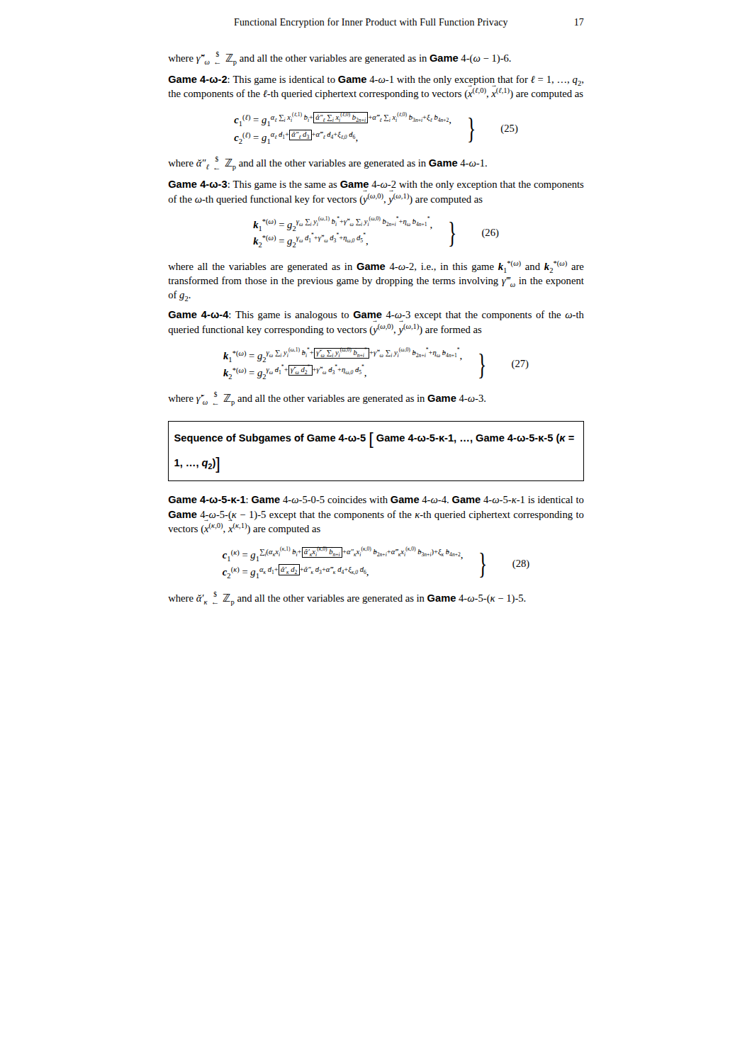Functional Encryption for Inner Product with Full Function Privacy17
where γ̆″ω $← ℤp and all the other variables are generated as in Game 4-(ω − 1)-6.
Game 4-ω-2: This game is identical to Game 4-ω-1 with the only exception that for ℓ = 1, …, q2, the components of the ℓ-th queried ciphertext corresponding to vectors (x(ℓ,0), x(ℓ,1)) are computed as
c1(ℓ) = g1αℓ ∑i xi(ℓ,1) bi+ᾰ″ℓ ∑i xi(ℓ,0) b2n+i+α‴ℓ ∑i xi(ℓ,0) b3n+i+ξℓ b4n+2, c2(ℓ) = g1αℓ d1+ᾰ″ℓ d3+α‴ℓ d4+ξℓ,0 d6,
}
(25)
where ᾰ″ℓ $← ℤp and all the other variables are generated as in Game 4-ω-1.
Game 4-ω-3: This game is the same as Game 4-ω-2 with the only exception that the components of the ω-th queried functional key for vectors (y(ω,0), y(ω,1)) are computed as
k1*(ω) = g2γω ∑i yi(ω,1) bi*+γ̆″ω ∑i yi(ω,0) b2n+i*+ηω b4n+1*, k2*(ω) = g2γω d1*+γ̆″ω d3*+ηω,0 d5*,
}
(26)
where all the variables are generated as in Game 4-ω-2, i.e., in this game k1*(ω) and k2*(ω) are transformed from those in the previous game by dropping the terms involving γ‴ω in the exponent of g2.
Game 4-ω-4: This game is analogous to Game 4-ω-3 except that the components of the ω-th queried functional key corresponding to vectors (y(ω,0), y(ω,1)) are formed as
k1*(ω) = g2γω ∑i yi(ω,1) bi*+γ̆′ω ∑i yi(ω,0) bn+i*+γ̆″ω ∑i yi(ω,0) b2n+i*+ηω b4n+1*, k2*(ω) = g2γω d1*+γ̆′ω d2*+γ̆″ω d3*+ηω,0 d5*,
}
(27)
where γ̆′ω $← ℤp and all the other variables are generated as in Game 4-ω-3.
Sequence of Subgames of Game 4-ω-5 [ Game 4-ω-5-κ-1, …, Game 4-ω-5-κ-5 (κ = 1, …, q2)]
Game 4-ω-5-κ-1: Game 4-ω-5-0-5 coincides with Game 4-ω-4. Game 4-ω-5-κ-1 is identical to Game 4-ω-5-(κ − 1)-5 except that the components of the κ-th queried ciphertext corresponding to vectors (x(κ,0), x(κ,1)) are computed as
c1(κ) = g1∑i(ακ xi(κ,1) bi+ᾰ′κ xi(κ,0) bn+i+α″κ xi(κ,0) b2n+i+α‴κ xi(κ,0) b3n+i)+ξκ b4n+2, c2(κ) = g1ακ d1+ᾰ′κ d2+ᾰ″κ d3+α‴κ d4+ξκ,0 d6,
}
(28)
where ᾰ′κ $← ℤp and all the other variables are generated as in Game 4-ω-5-(κ − 1)-5.